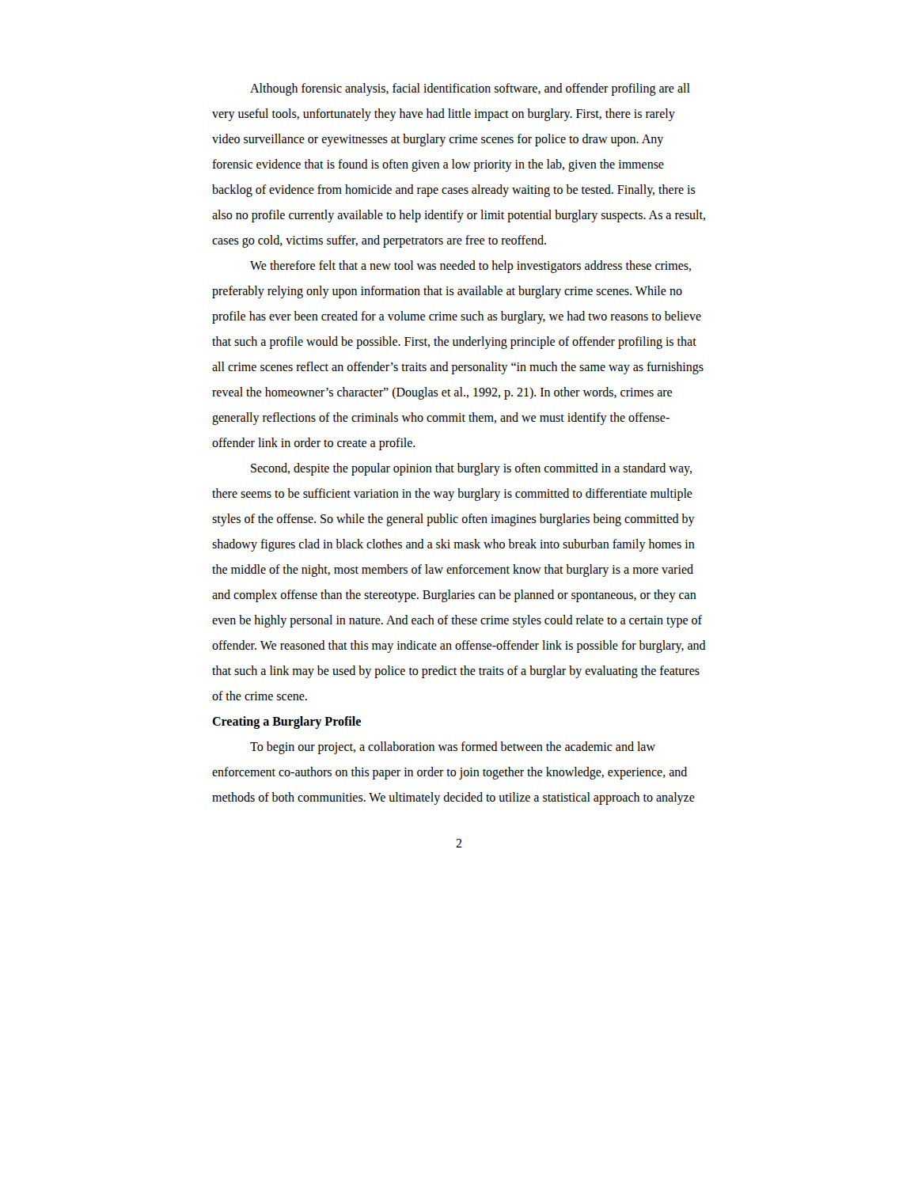Although forensic analysis, facial identification software, and offender profiling are all very useful tools, unfortunately they have had little impact on burglary. First, there is rarely video surveillance or eyewitnesses at burglary crime scenes for police to draw upon. Any forensic evidence that is found is often given a low priority in the lab, given the immense backlog of evidence from homicide and rape cases already waiting to be tested. Finally, there is also no profile currently available to help identify or limit potential burglary suspects. As a result, cases go cold, victims suffer, and perpetrators are free to reoffend.
We therefore felt that a new tool was needed to help investigators address these crimes, preferably relying only upon information that is available at burglary crime scenes. While no profile has ever been created for a volume crime such as burglary, we had two reasons to believe that such a profile would be possible. First, the underlying principle of offender profiling is that all crime scenes reflect an offender’s traits and personality “in much the same way as furnishings reveal the homeowner’s character” (Douglas et al., 1992, p. 21). In other words, crimes are generally reflections of the criminals who commit them, and we must identify the offense-offender link in order to create a profile.
Second, despite the popular opinion that burglary is often committed in a standard way, there seems to be sufficient variation in the way burglary is committed to differentiate multiple styles of the offense. So while the general public often imagines burglaries being committed by shadowy figures clad in black clothes and a ski mask who break into suburban family homes in the middle of the night, most members of law enforcement know that burglary is a more varied and complex offense than the stereotype. Burglaries can be planned or spontaneous, or they can even be highly personal in nature. And each of these crime styles could relate to a certain type of offender. We reasoned that this may indicate an offense-offender link is possible for burglary, and that such a link may be used by police to predict the traits of a burglar by evaluating the features of the crime scene.
Creating a Burglary Profile
To begin our project, a collaboration was formed between the academic and law enforcement co-authors on this paper in order to join together the knowledge, experience, and methods of both communities. We ultimately decided to utilize a statistical approach to analyze
2